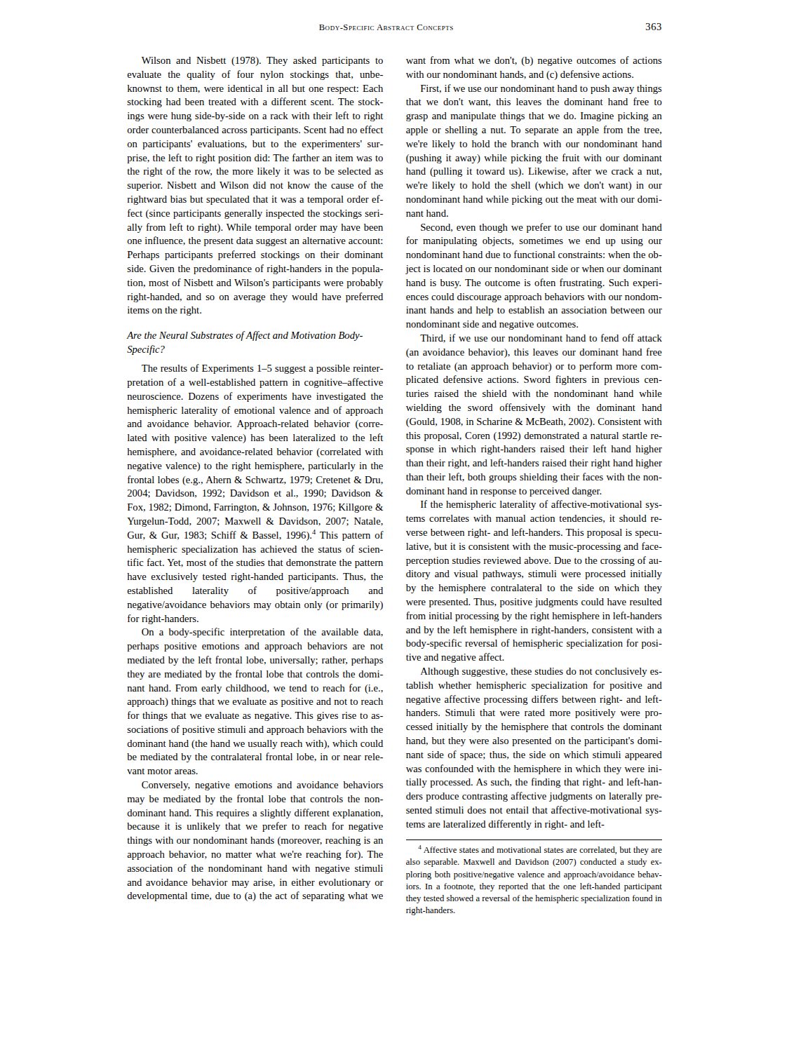Body-Specific Abstract Concepts 363
Wilson and Nisbett (1978). They asked participants to evaluate the quality of four nylon stockings that, unbeknownst to them, were identical in all but one respect: Each stocking had been treated with a different scent. The stockings were hung side-by-side on a rack with their left to right order counterbalanced across participants. Scent had no effect on participants' evaluations, but to the experimenters' surprise, the left to right position did: The farther an item was to the right of the row, the more likely it was to be selected as superior. Nisbett and Wilson did not know the cause of the rightward bias but speculated that it was a temporal order effect (since participants generally inspected the stockings serially from left to right). While temporal order may have been one influence, the present data suggest an alternative account: Perhaps participants preferred stockings on their dominant side. Given the predominance of right-handers in the population, most of Nisbett and Wilson's participants were probably right-handed, and so on average they would have preferred items on the right.
Are the Neural Substrates of Affect and Motivation Body-Specific?
The results of Experiments 1–5 suggest a possible reinterpretation of a well-established pattern in cognitive–affective neuroscience. Dozens of experiments have investigated the hemispheric laterality of emotional valence and of approach and avoidance behavior. Approach-related behavior (correlated with positive valence) has been lateralized to the left hemisphere, and avoidance-related behavior (correlated with negative valence) to the right hemisphere, particularly in the frontal lobes (e.g., Ahern & Schwartz, 1979; Cretenet & Dru, 2004; Davidson, 1992; Davidson et al., 1990; Davidson & Fox, 1982; Dimond, Farrington, & Johnson, 1976; Killgore & Yurgelun-Todd, 2007; Maxwell & Davidson, 2007; Natale, Gur, & Gur, 1983; Schiff & Bassel, 1996).4 This pattern of hemispheric specialization has achieved the status of scientific fact. Yet, most of the studies that demonstrate the pattern have exclusively tested right-handed participants. Thus, the established laterality of positive/approach and negative/avoidance behaviors may obtain only (or primarily) for right-handers.
On a body-specific interpretation of the available data, perhaps positive emotions and approach behaviors are not mediated by the left frontal lobe, universally; rather, perhaps they are mediated by the frontal lobe that controls the dominant hand. From early childhood, we tend to reach for (i.e., approach) things that we evaluate as positive and not to reach for things that we evaluate as negative. This gives rise to associations of positive stimuli and approach behaviors with the dominant hand (the hand we usually reach with), which could be mediated by the contralateral frontal lobe, in or near relevant motor areas.
Conversely, negative emotions and avoidance behaviors may be mediated by the frontal lobe that controls the nondominant hand. This requires a slightly different explanation, because it is unlikely that we prefer to reach for negative things with our nondominant hands (moreover, reaching is an approach behavior, no matter what we're reaching for). The association of the nondominant hand with negative stimuli and avoidance behavior may arise, in either evolutionary or developmental time, due to (a) the act of separating what we want from what we don't, (b) negative outcomes of actions with our nondominant hands, and (c) defensive actions.
First, if we use our nondominant hand to push away things that we don't want, this leaves the dominant hand free to grasp and manipulate things that we do. Imagine picking an apple or shelling a nut. To separate an apple from the tree, we're likely to hold the branch with our nondominant hand (pushing it away) while picking the fruit with our dominant hand (pulling it toward us). Likewise, after we crack a nut, we're likely to hold the shell (which we don't want) in our nondominant hand while picking out the meat with our dominant hand.
Second, even though we prefer to use our dominant hand for manipulating objects, sometimes we end up using our nondominant hand due to functional constraints: when the object is located on our nondominant side or when our dominant hand is busy. The outcome is often frustrating. Such experiences could discourage approach behaviors with our nondominant hands and help to establish an association between our nondominant side and negative outcomes.
Third, if we use our nondominant hand to fend off attack (an avoidance behavior), this leaves our dominant hand free to retaliate (an approach behavior) or to perform more complicated defensive actions. Sword fighters in previous centuries raised the shield with the nondominant hand while wielding the sword offensively with the dominant hand (Gould, 1908, in Scharine & McBeath, 2002). Consistent with this proposal, Coren (1992) demonstrated a natural startle response in which right-handers raised their left hand higher than their right, and left-handers raised their right hand higher than their left, both groups shielding their faces with the nondominant hand in response to perceived danger.
If the hemispheric laterality of affective-motivational systems correlates with manual action tendencies, it should reverse between right- and left-handers. This proposal is speculative, but it is consistent with the music-processing and face-perception studies reviewed above. Due to the crossing of auditory and visual pathways, stimuli were processed initially by the hemisphere contralateral to the side on which they were presented. Thus, positive judgments could have resulted from initial processing by the right hemisphere in left-handers and by the left hemisphere in right-handers, consistent with a body-specific reversal of hemispheric specialization for positive and negative affect.
Although suggestive, these studies do not conclusively establish whether hemispheric specialization for positive and negative affective processing differs between right- and left-handers. Stimuli that were rated more positively were processed initially by the hemisphere that controls the dominant hand, but they were also presented on the participant's dominant side of space; thus, the side on which stimuli appeared was confounded with the hemisphere in which they were initially processed. As such, the finding that right- and left-handers produce contrasting affective judgments on laterally presented stimuli does not entail that affective-motivational systems are lateralized differently in right- and left-
4 Affective states and motivational states are correlated, but they are also separable. Maxwell and Davidson (2007) conducted a study exploring both positive/negative valence and approach/avoidance behaviors. In a footnote, they reported that the one left-handed participant they tested showed a reversal of the hemispheric specialization found in right-handers.